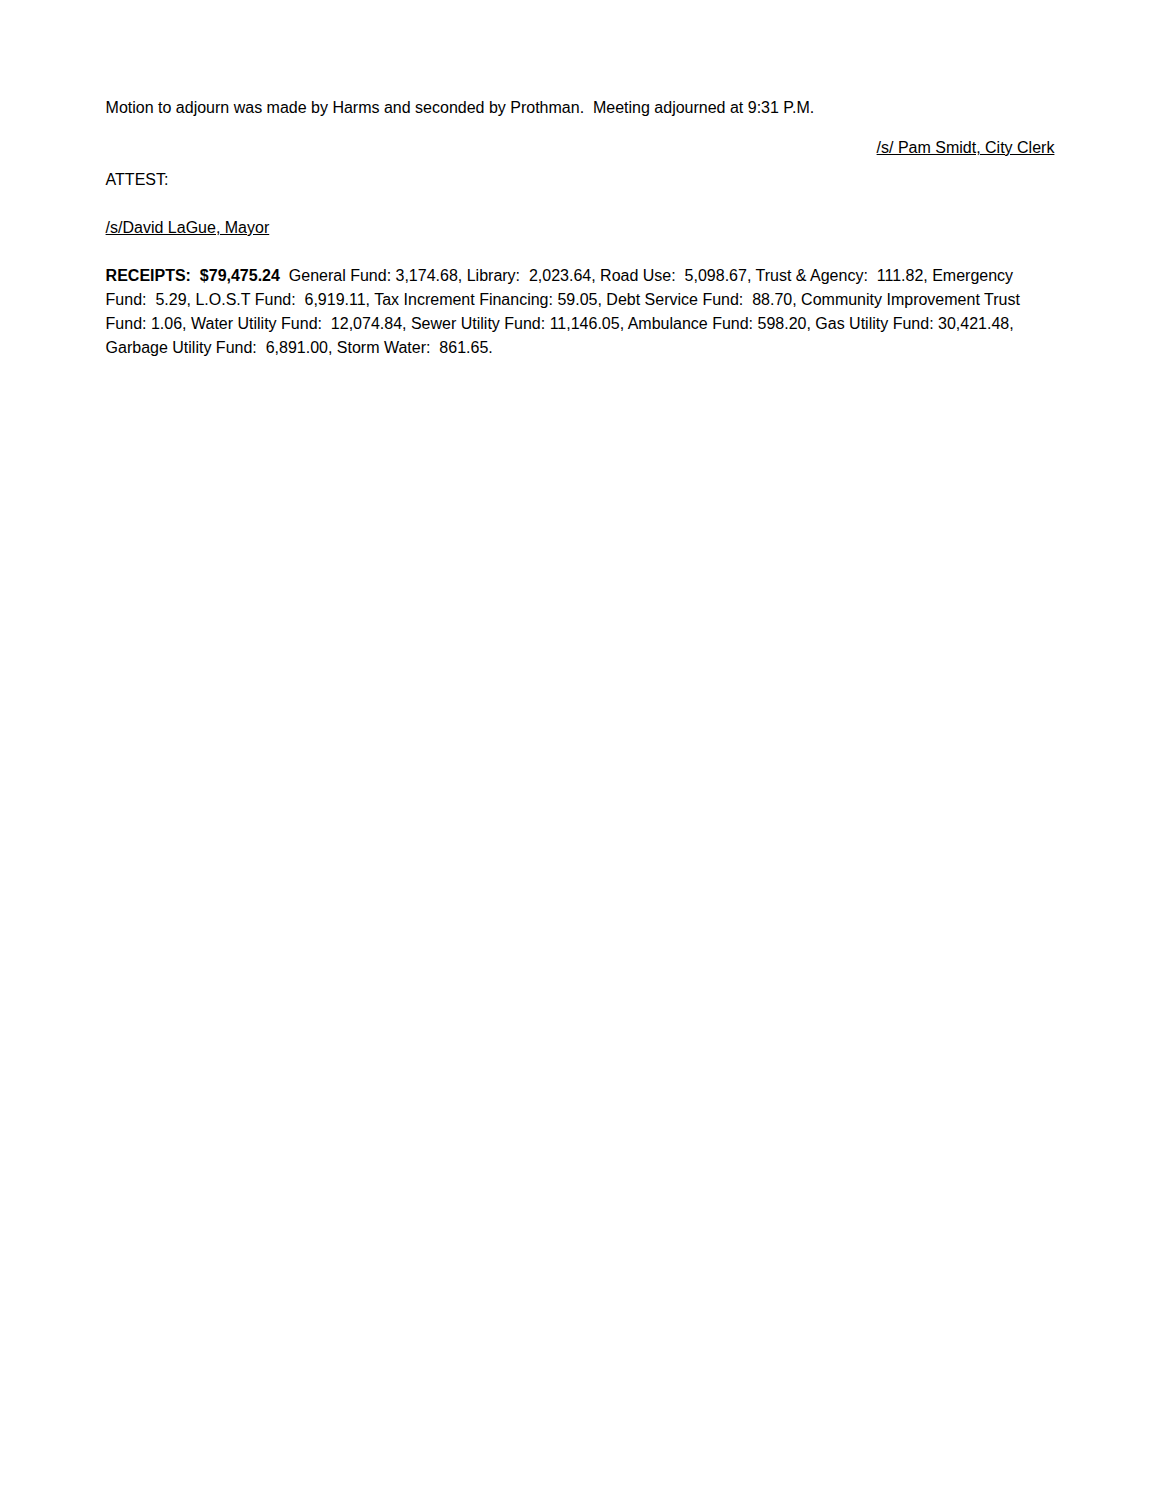Motion to adjourn was made by Harms and seconded by Prothman. Meeting adjourned at 9:31 P.M.
/s/ Pam Smidt, City Clerk
ATTEST:
/s/David LaGue, Mayor
RECEIPTS: $79,475.24 General Fund: 3,174.68, Library: 2,023.64, Road Use: 5,098.67, Trust & Agency: 111.82, Emergency Fund: 5.29, L.O.S.T Fund: 6,919.11, Tax Increment Financing: 59.05, Debt Service Fund: 88.70, Community Improvement Trust Fund: 1.06, Water Utility Fund: 12,074.84, Sewer Utility Fund: 11,146.05, Ambulance Fund: 598.20, Gas Utility Fund: 30,421.48, Garbage Utility Fund: 6,891.00, Storm Water: 861.65.